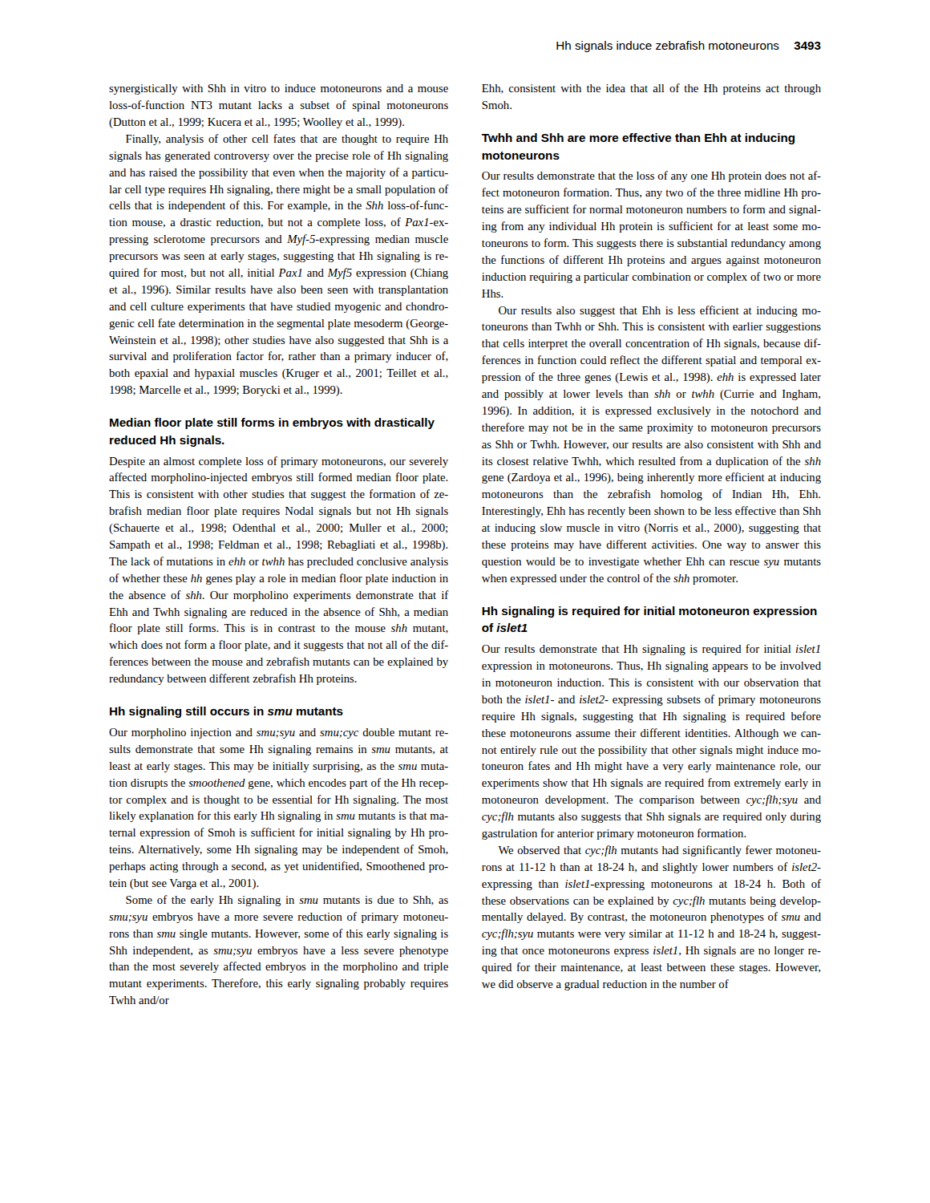Hh signals induce zebrafish motoneurons 3493
synergistically with Shh in vitro to induce motoneurons and a mouse loss-of-function NT3 mutant lacks a subset of spinal motoneurons (Dutton et al., 1999; Kucera et al., 1995; Woolley et al., 1999).
Finally, analysis of other cell fates that are thought to require Hh signals has generated controversy over the precise role of Hh signaling and has raised the possibility that even when the majority of a particular cell type requires Hh signaling, there might be a small population of cells that is independent of this. For example, in the Shh loss-of-function mouse, a drastic reduction, but not a complete loss, of Pax1-expressing sclerotome precursors and Myf-5-expressing median muscle precursors was seen at early stages, suggesting that Hh signaling is required for most, but not all, initial Pax1 and Myf5 expression (Chiang et al., 1996). Similar results have also been seen with transplantation and cell culture experiments that have studied myogenic and chondrogenic cell fate determination in the segmental plate mesoderm (George-Weinstein et al., 1998); other studies have also suggested that Shh is a survival and proliferation factor for, rather than a primary inducer of, both epaxial and hypaxial muscles (Kruger et al., 2001; Teillet et al., 1998; Marcelle et al., 1999; Borycki et al., 1999).
Median floor plate still forms in embryos with drastically reduced Hh signals.
Despite an almost complete loss of primary motoneurons, our severely affected morpholino-injected embryos still formed median floor plate. This is consistent with other studies that suggest the formation of zebrafish median floor plate requires Nodal signals but not Hh signals (Schauerte et al., 1998; Odenthal et al., 2000; Muller et al., 2000; Sampath et al., 1998; Feldman et al., 1998; Rebagliati et al., 1998b). The lack of mutations in ehh or twhh has precluded conclusive analysis of whether these hh genes play a role in median floor plate induction in the absence of shh. Our morpholino experiments demonstrate that if Ehh and Twhh signaling are reduced in the absence of Shh, a median floor plate still forms. This is in contrast to the mouse shh mutant, which does not form a floor plate, and it suggests that not all of the differences between the mouse and zebrafish mutants can be explained by redundancy between different zebrafish Hh proteins.
Hh signaling still occurs in smu mutants
Our morpholino injection and smu;syu and smu;cyc double mutant results demonstrate that some Hh signaling remains in smu mutants, at least at early stages. This may be initially surprising, as the smu mutation disrupts the smoothened gene, which encodes part of the Hh receptor complex and is thought to be essential for Hh signaling. The most likely explanation for this early Hh signaling in smu mutants is that maternal expression of Smoh is sufficient for initial signaling by Hh proteins. Alternatively, some Hh signaling may be independent of Smoh, perhaps acting through a second, as yet unidentified, Smoothened protein (but see Varga et al., 2001).
Some of the early Hh signaling in smu mutants is due to Shh, as smu;syu embryos have a more severe reduction of primary motoneurons than smu single mutants. However, some of this early signaling is Shh independent, as smu;syu embryos have a less severe phenotype than the most severely affected embryos in the morpholino and triple mutant experiments. Therefore, this early signaling probably requires Twhh and/or
Ehh, consistent with the idea that all of the Hh proteins act through Smoh.
Twhh and Shh are more effective than Ehh at inducing motoneurons
Our results demonstrate that the loss of any one Hh protein does not affect motoneuron formation. Thus, any two of the three midline Hh proteins are sufficient for normal motoneuron numbers to form and signaling from any individual Hh protein is sufficient for at least some motoneurons to form. This suggests there is substantial redundancy among the functions of different Hh proteins and argues against motoneuron induction requiring a particular combination or complex of two or more Hhs.
Our results also suggest that Ehh is less efficient at inducing motoneurons than Twhh or Shh. This is consistent with earlier suggestions that cells interpret the overall concentration of Hh signals, because differences in function could reflect the different spatial and temporal expression of the three genes (Lewis et al., 1998). ehh is expressed later and possibly at lower levels than shh or twhh (Currie and Ingham, 1996). In addition, it is expressed exclusively in the notochord and therefore may not be in the same proximity to motoneuron precursors as Shh or Twhh. However, our results are also consistent with Shh and its closest relative Twhh, which resulted from a duplication of the shh gene (Zardoya et al., 1996), being inherently more efficient at inducing motoneurons than the zebrafish homolog of Indian Hh, Ehh. Interestingly, Ehh has recently been shown to be less effective than Shh at inducing slow muscle in vitro (Norris et al., 2000), suggesting that these proteins may have different activities. One way to answer this question would be to investigate whether Ehh can rescue syu mutants when expressed under the control of the shh promoter.
Hh signaling is required for initial motoneuron expression of islet1
Our results demonstrate that Hh signaling is required for initial islet1 expression in motoneurons. Thus, Hh signaling appears to be involved in motoneuron induction. This is consistent with our observation that both the islet1- and islet2- expressing subsets of primary motoneurons require Hh signals, suggesting that Hh signaling is required before these motoneurons assume their different identities. Although we cannot entirely rule out the possibility that other signals might induce motoneuron fates and Hh might have a very early maintenance role, our experiments show that Hh signals are required from extremely early in motoneuron development. The comparison between cyc;flh;syu and cyc;flh mutants also suggests that Shh signals are required only during gastrulation for anterior primary motoneuron formation.
We observed that cyc;flh mutants had significantly fewer motoneurons at 11-12 h than at 18-24 h, and slightly lower numbers of islet2-expressing than islet1-expressing motoneurons at 18-24 h. Both of these observations can be explained by cyc;flh mutants being developmentally delayed. By contrast, the motoneuron phenotypes of smu and cyc;flh;syu mutants were very similar at 11-12 h and 18-24 h, suggesting that once motoneurons express islet1, Hh signals are no longer required for their maintenance, at least between these stages. However, we did observe a gradual reduction in the number of